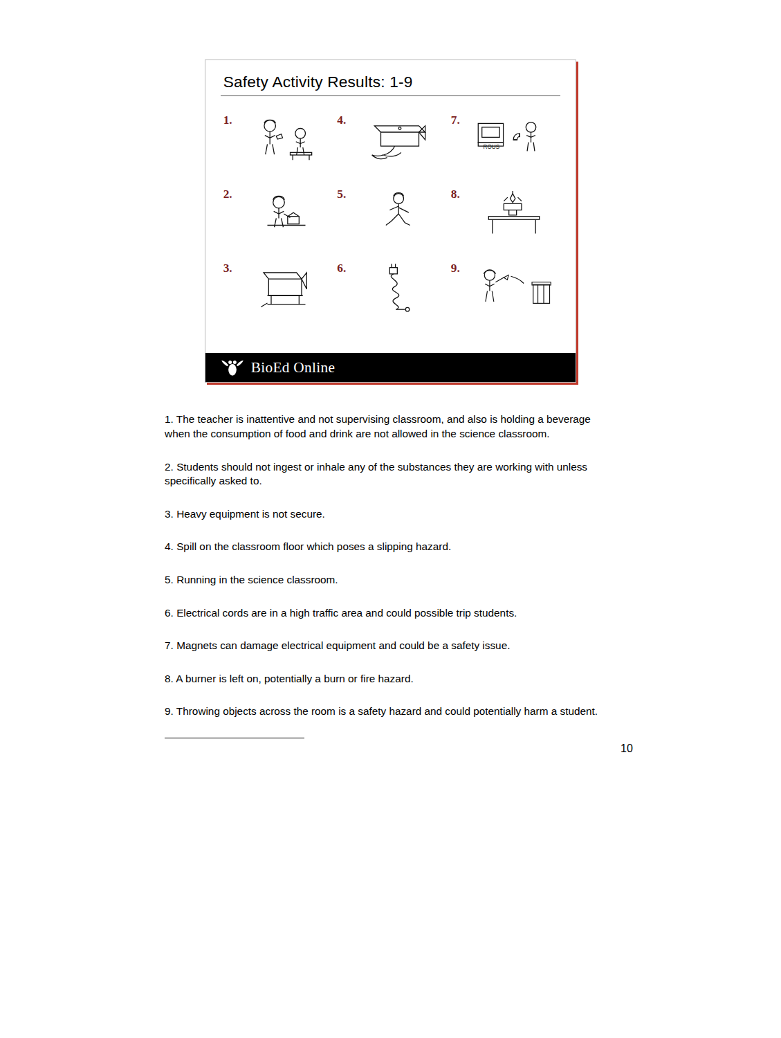Safety Activity Results: 1-9
1.
4.
7. ROUS
2.
5.
8.
3.
6.
9.
BioEd Online
1. The teacher is inattentive and not supervising classroom, and also is holding a beverage when the consumption of food and drink are not allowed in the science classroom.
2. Students should not ingest or inhale any of the substances they are working with unless specifically asked to.
3. Heavy equipment is not secure.
4. Spill on the classroom floor which poses a slipping hazard.
5. Running in the science classroom.
6. Electrical cords are in a high traffic area and could possible trip students.
7. Magnets can damage electrical equipment and could be a safety issue.
8. A burner is left on, potentially a burn or fire hazard.
9. Throwing objects across the room is a safety hazard and could potentially harm a student.
10